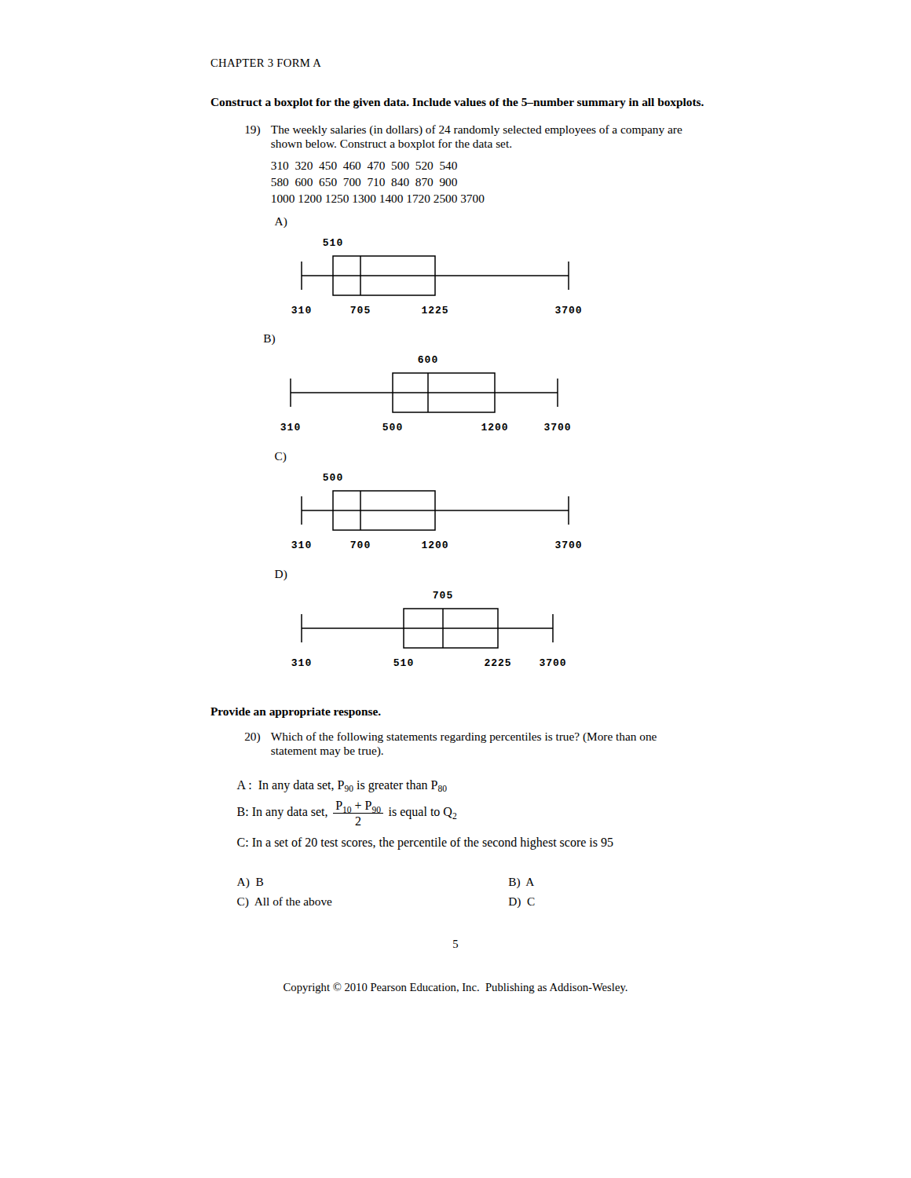CHAPTER 3 FORM A
Construct a boxplot for the given data. Include values of the 5–number summary in all boxplots.
19) The weekly salaries (in dollars) of 24 randomly selected employees of a company are shown below. Construct a boxplot for the data set.
310 320 450 460 470 500 520 540
580 600 650 700 710 840 870 900
1000 1200 1250 1300 1400 1720 2500 3700
A)
510 310 705 1225 3700
B)
600 310 500 1200 3700
C)
500 310 700 1200 3700
D)
705 310 510 2225 3700
Provide an appropriate response.
20) Which of the following statements regarding percentiles is true? (More than one statement may be true).
A : In any data set, P90 is greater than P80
B: In any data set, P10 + P902 is equal to Q2
C: In a set of 20 test scores, the percentile of the second highest score is 95
| A) B | B) A |
| C) All of the above | D) C |
5
Copyright © 2010 Pearson Education, Inc. Publishing as Addison-Wesley.